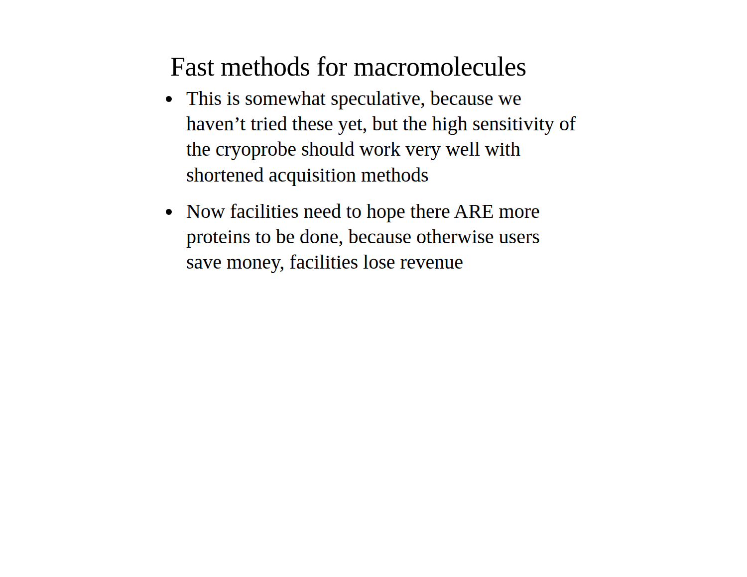Fast methods for macromolecules
This is somewhat speculative, because we haven’t tried these yet, but the high sensitivity of the cryoprobe should work very well with shortened acquisition methods
Now facilities need to hope there ARE more proteins to be done, because otherwise users save money, facilities lose revenue